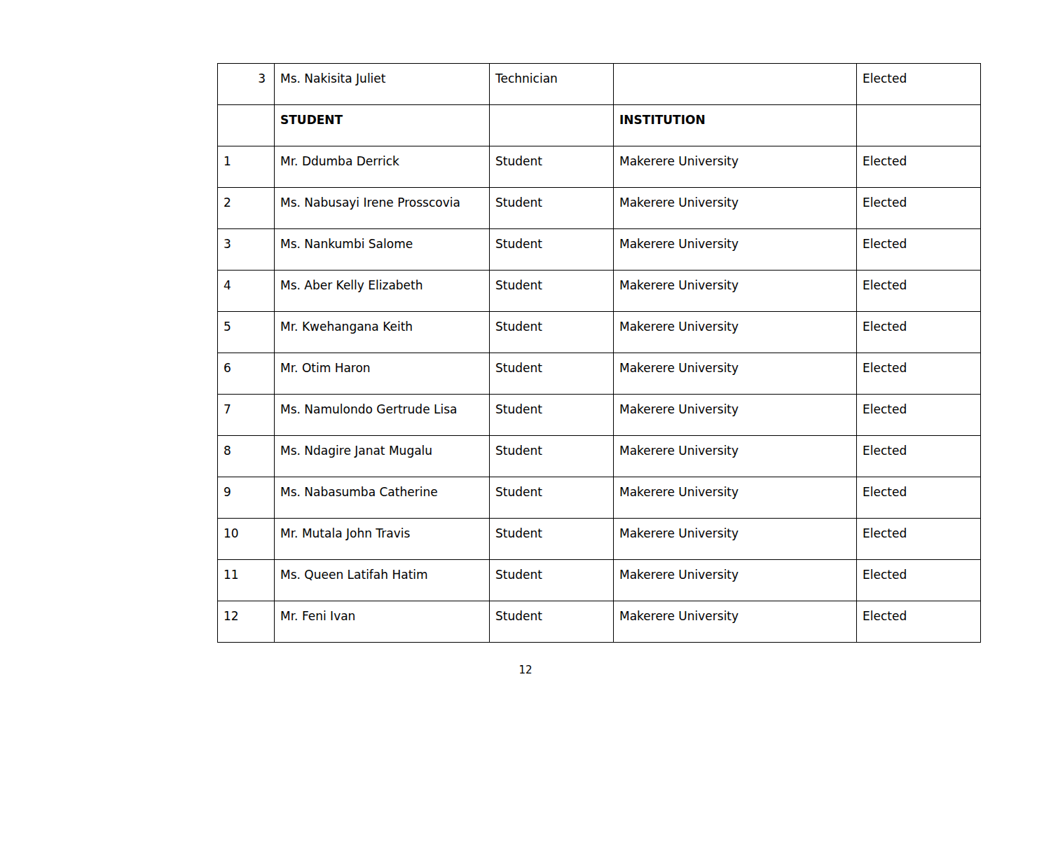| 3 | Ms. Nakisita Juliet | Technician | | Elected |
| | STUDENT | | INSTITUTION | |
| 1 | Mr. Ddumba Derrick | Student | Makerere University | Elected |
| 2 | Ms. Nabusayi Irene Prosscovia | Student | Makerere University | Elected |
| 3 | Ms. Nankumbi Salome | Student | Makerere University | Elected |
| 4 | Ms. Aber Kelly Elizabeth | Student | Makerere University | Elected |
| 5 | Mr. Kwehangana Keith | Student | Makerere University | Elected |
| 6 | Mr. Otim Haron | Student | Makerere University | Elected |
| 7 | Ms. Namulondo Gertrude Lisa | Student | Makerere University | Elected |
| 8 | Ms. Ndagire Janat Mugalu | Student | Makerere University | Elected |
| 9 | Ms. Nabasumba Catherine | Student | Makerere University | Elected |
| 10 | Mr. Mutala John Travis | Student | Makerere University | Elected |
| 11 | Ms. Queen Latifah Hatim | Student | Makerere University | Elected |
| 12 | Mr. Feni Ivan | Student | Makerere University | Elected |
12